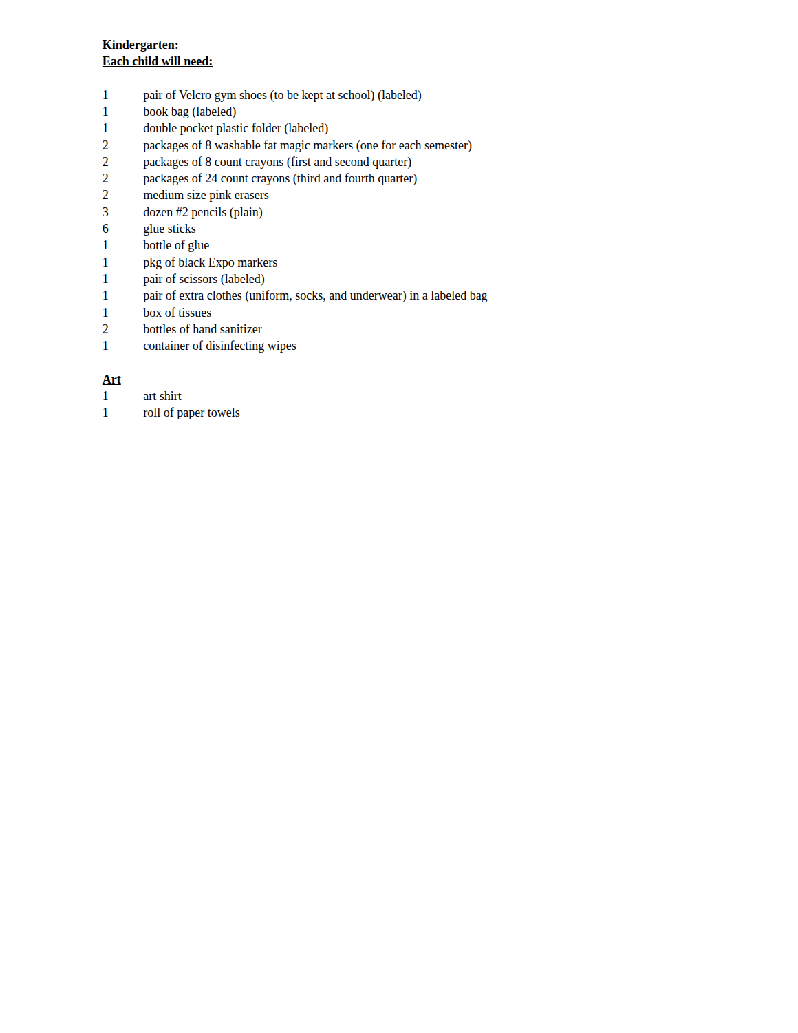Kindergarten:
Each child will need:
| 1 | pair of Velcro gym shoes (to be kept at school) (labeled) |
| 1 | book bag (labeled) |
| 1 | double pocket plastic folder (labeled) |
| 2 | packages of 8 washable fat magic markers (one for each semester) |
| 2 | packages of 8 count crayons (first and second quarter) |
| 2 | packages of 24 count crayons (third and fourth quarter) |
| 2 | medium size pink erasers |
| 3 | dozen #2 pencils (plain) |
| 6 | glue sticks |
| 1 | bottle of glue |
| 1 | pkg of black Expo markers |
| 1 | pair of scissors (labeled) |
| 1 | pair of extra clothes (uniform, socks, and underwear) in a labeled bag |
| 1 | box of tissues |
| 2 | bottles of hand sanitizer |
| 1 | container of disinfecting wipes |
Art
| 1 | art shirt |
| 1 | roll of paper towels |